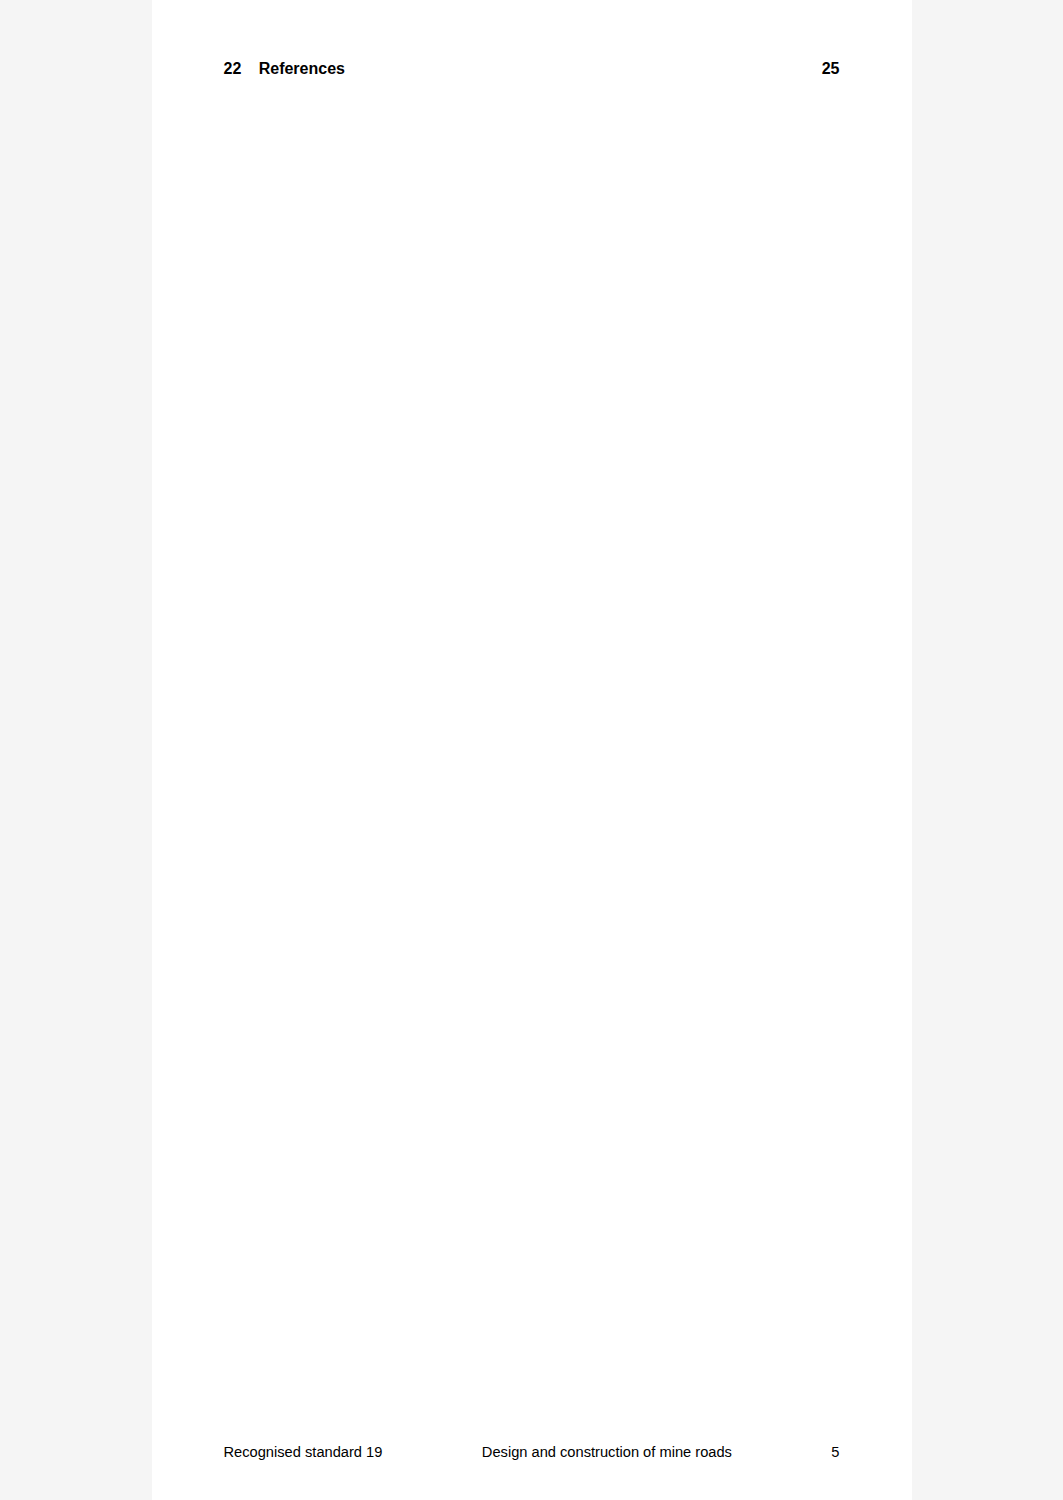22 References 25
Recognised standard 19 Design and construction of mine roads 5